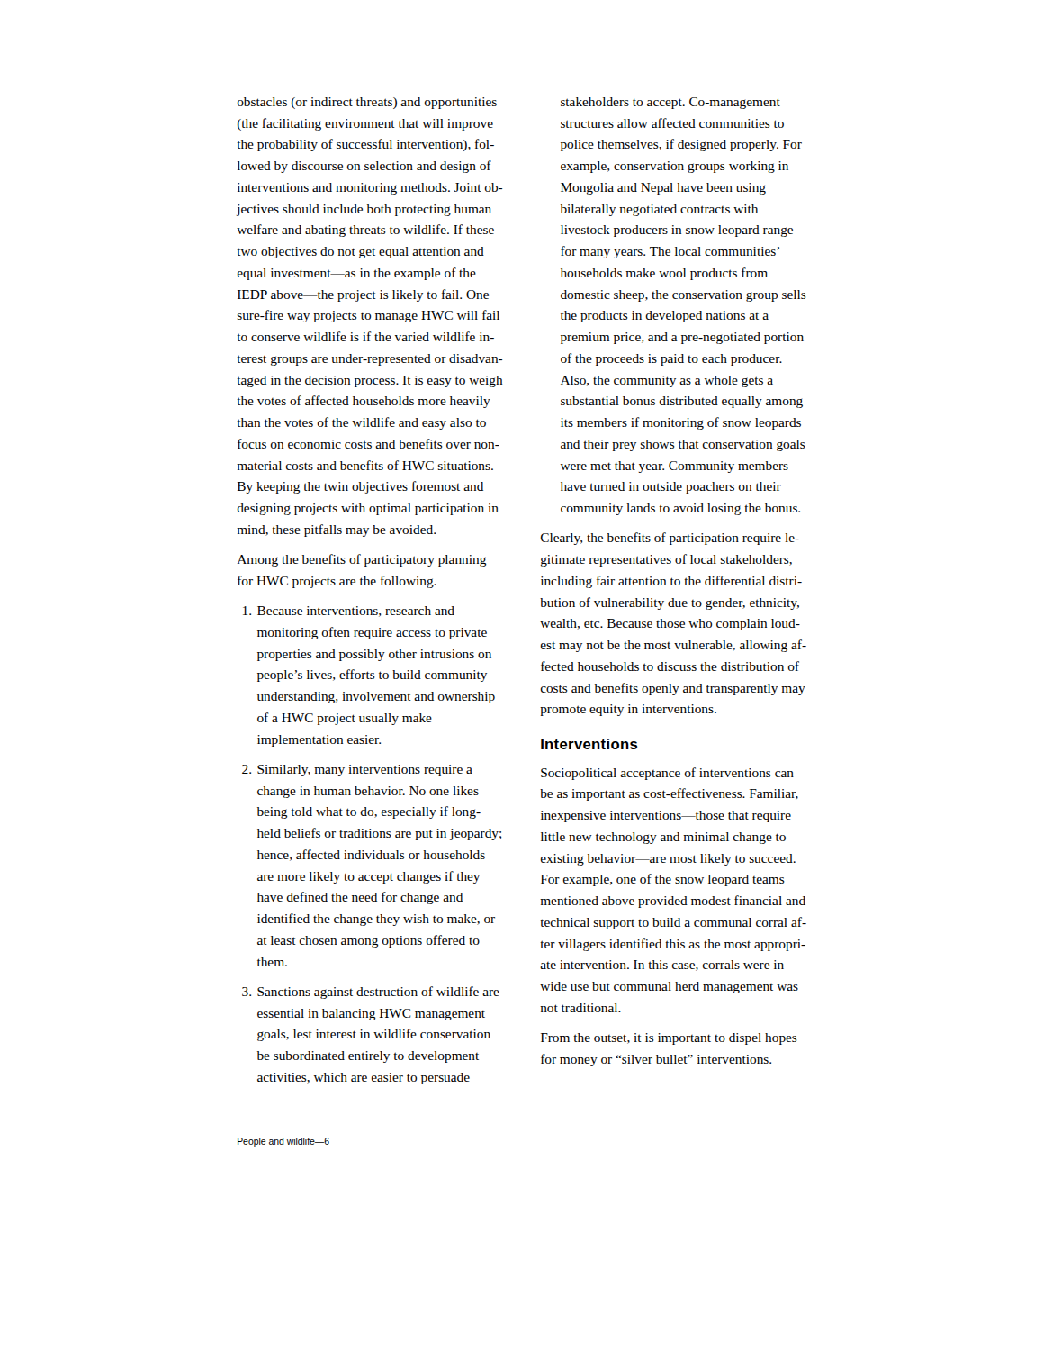obstacles (or indirect threats) and opportunities (the facilitating environment that will improve the probability of successful intervention), followed by discourse on selection and design of interventions and monitoring methods. Joint objectives should include both protecting human welfare and abating threats to wildlife. If these two objectives do not get equal attention and equal investment—as in the example of the IEDP above—the project is likely to fail. One sure-fire way projects to manage HWC will fail to conserve wildlife is if the varied wildlife interest groups are under-represented or disadvantaged in the decision process. It is easy to weigh the votes of affected households more heavily than the votes of the wildlife and easy also to focus on economic costs and benefits over non-material costs and benefits of HWC situations. By keeping the twin objectives foremost and designing projects with optimal participation in mind, these pitfalls may be avoided.
Among the benefits of participatory planning for HWC projects are the following.
Because interventions, research and monitoring often require access to private properties and possibly other intrusions on people’s lives, efforts to build community understanding, involvement and ownership of a HWC project usually make implementation easier.
Similarly, many interventions require a change in human behavior. No one likes being told what to do, especially if long-held beliefs or traditions are put in jeopardy; hence, affected individuals or households are more likely to accept changes if they have defined the need for change and identified the change they wish to make, or at least chosen among options offered to them.
Sanctions against destruction of wildlife are essential in balancing HWC management goals, lest interest in wildlife conservation be subordinated entirely to development activities, which are easier to persuade stakeholders to accept. Co-management structures allow affected communities to police themselves, if designed properly. For example, conservation groups working in Mongolia and Nepal have been using bilaterally negotiated contracts with livestock producers in snow leopard range for many years. The local communities’ households make wool products from domestic sheep, the conservation group sells the products in developed nations at a premium price, and a pre-negotiated portion of the proceeds is paid to each producer. Also, the community as a whole gets a substantial bonus distributed equally among its members if monitoring of snow leopards and their prey shows that conservation goals were met that year. Community members have turned in outside poachers on their community lands to avoid losing the bonus.
Clearly, the benefits of participation require legitimate representatives of local stakeholders, including fair attention to the differential distribution of vulnerability due to gender, ethnicity, wealth, etc. Because those who complain loudest may not be the most vulnerable, allowing affected households to discuss the distribution of costs and benefits openly and transparently may promote equity in interventions.
Interventions
Sociopolitical acceptance of interventions can be as important as cost-effectiveness. Familiar, inexpensive interventions—those that require little new technology and minimal change to existing behavior—are most likely to succeed. For example, one of the snow leopard teams mentioned above provided modest financial and technical support to build a communal corral after villagers identified this as the most appropriate intervention. In this case, corrals were in wide use but communal herd management was not traditional.
From the outset, it is important to dispel hopes for money or “silver bullet” interventions.
People and wildlife—6